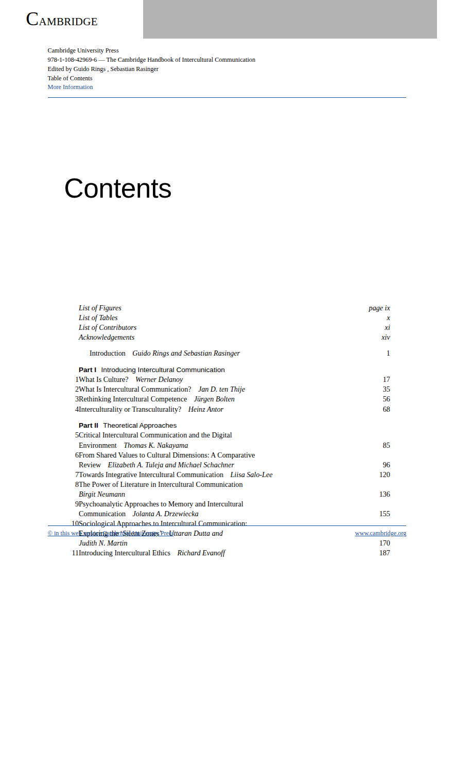Cambridge
Cambridge University Press
978-1-108-42969-6 — The Cambridge Handbook of Intercultural Communication
Edited by Guido Rings , Sebastian Rasinger
Table of Contents
More Information
Contents
| | List of Figures | page ix |
| | List of Tables | x |
| | List of Contributors | xi |
| | Acknowledgements | xiv |
| | Introduction Guido Rings and Sebastian Rasinger | 1 |
| | Part I Introducing Intercultural Communication |
| 1 | What Is Culture? Werner Delanoy | 17 |
| 2 | What Is Intercultural Communication? Jan D. ten Thije | 35 |
| 3 | Rethinking Intercultural Competence Jürgen Bolten | 56 |
| 4 | Interculturality or Transculturality? Heinz Antor | 68 |
| | Part II Theoretical Approaches |
| 5 | Critical Intercultural Communication and the Digital Environment Thomas K. Nakayama | 85 |
| 6 | From Shared Values to Cultural Dimensions: A Comparative Review Elizabeth A. Tuleja and Michael Schachner | 96 |
| 7 | Towards Integrative Intercultural Communication Liisa Salo-Lee | 120 |
| 8 | The Power of Literature in Intercultural Communication Birgit Neumann | 136 |
| 9 | Psychoanalytic Approaches to Memory and Intercultural Communication Jolanta A. Drzewiecka | 155 |
| 10 | Sociological Approaches to Intercultural Communication: Exploring the ‘Silent Zones’ Uttaran Dutta and Judith N. Martin | 170 |
| 11 | Introducing Intercultural Ethics Richard Evanoff | 187 |
© in this web service Cambridge University Press www.cambridge.org